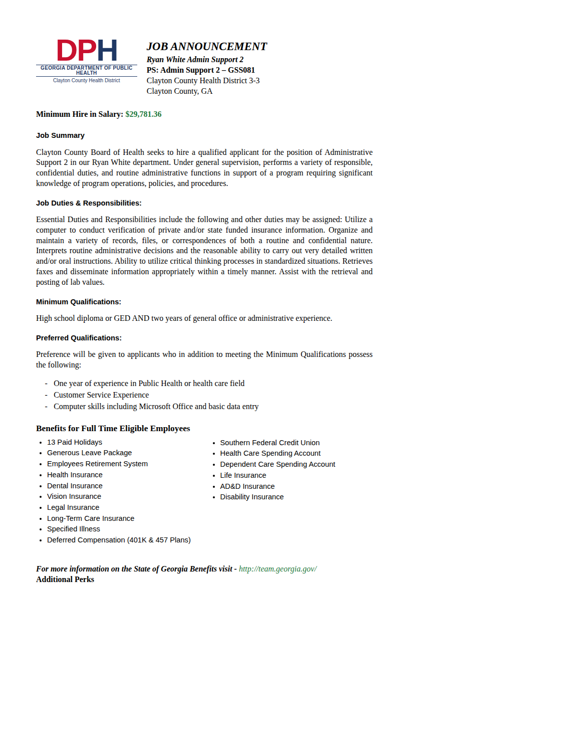DPH GEORGIA DEPARTMENT OF PUBLIC HEALTH Clayton County Health District
JOB ANNOUNCEMENT
Ryan White Admin Support 2
PS: Admin Support 2 – GSS081
Clayton County Health District 3-3
Clayton County, GA
Minimum Hire in Salary: $29,781.36
Job Summary
Clayton County Board of Health seeks to hire a qualified applicant for the position of Administrative Support 2 in our Ryan White department. Under general supervision, performs a variety of responsible, confidential duties, and routine administrative functions in support of a program requiring significant knowledge of program operations, policies, and procedures.
Job Duties & Responsibilities:
Essential Duties and Responsibilities include the following and other duties may be assigned: Utilize a computer to conduct verification of private and/or state funded insurance information. Organize and maintain a variety of records, files, or correspondences of both a routine and confidential nature. Interprets routine administrative decisions and the reasonable ability to carry out very detailed written and/or oral instructions. Ability to utilize critical thinking processes in standardized situations. Retrieves faxes and disseminate information appropriately within a timely manner. Assist with the retrieval and posting of lab values.
Minimum Qualifications:
High school diploma or GED AND two years of general office or administrative experience.
Preferred Qualifications:
Preference will be given to applicants who in addition to meeting the Minimum Qualifications possess the following:
One year of experience in Public Health or health care field
Customer Service Experience
Computer skills including Microsoft Office and basic data entry
Benefits for Full Time Eligible Employees
13 Paid Holidays
Generous Leave Package
Employees Retirement System
Health Insurance
Dental Insurance
Vision Insurance
Legal Insurance
Long-Term Care Insurance
Specified Illness
Deferred Compensation (401K & 457 Plans)
Southern Federal Credit Union
Health Care Spending Account
Dependent Care Spending Account
Life Insurance
AD&D Insurance
Disability Insurance
For more information on the State of Georgia Benefits visit - http://team.georgia.gov/ Additional Perks